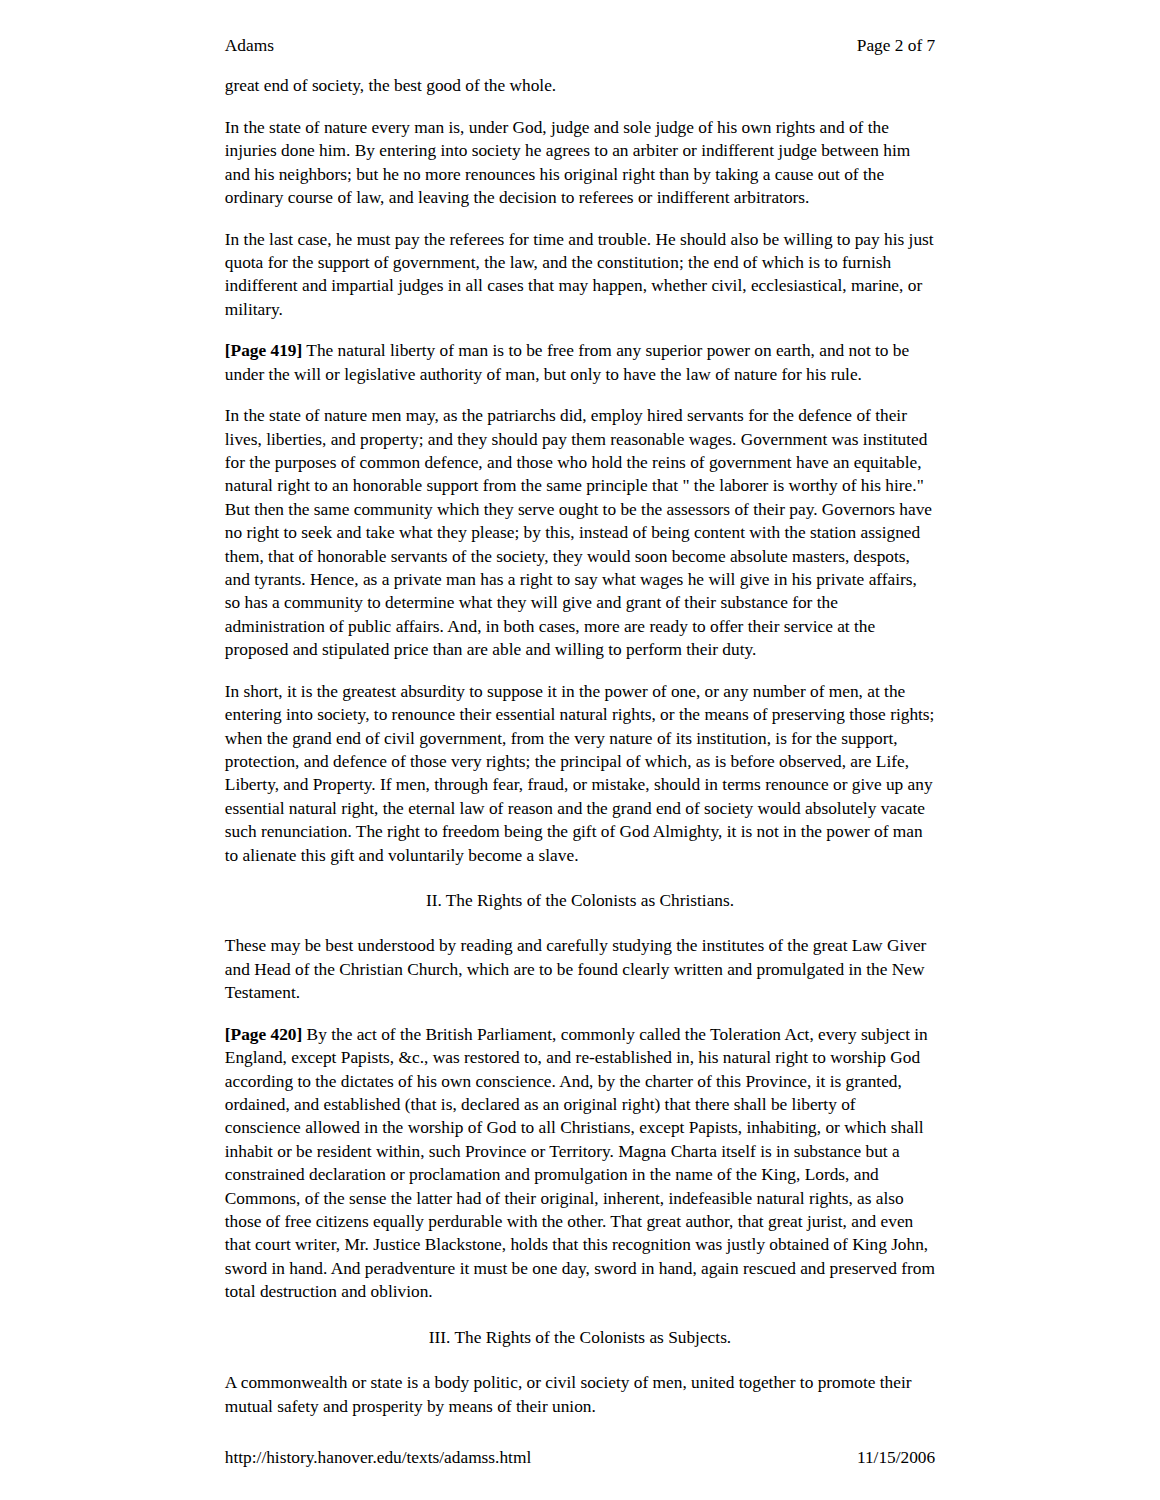Adams Page 2 of 7
great end of society, the best good of the whole.
In the state of nature every man is, under God, judge and sole judge of his own rights and of the injuries done him. By entering into society he agrees to an arbiter or indifferent judge between him and his neighbors; but he no more renounces his original right than by taking a cause out of the ordinary course of law, and leaving the decision to referees or indifferent arbitrators.
In the last case, he must pay the referees for time and trouble. He should also be willing to pay his just quota for the support of government, the law, and the constitution; the end of which is to furnish indifferent and impartial judges in all cases that may happen, whether civil, ecclesiastical, marine, or military.
[Page 419] The natural liberty of man is to be free from any superior power on earth, and not to be under the will or legislative authority of man, but only to have the law of nature for his rule.
In the state of nature men may, as the patriarchs did, employ hired servants for the defence of their lives, liberties, and property; and they should pay them reasonable wages. Government was instituted for the purposes of common defence, and those who hold the reins of government have an equitable, natural right to an honorable support from the same principle that " the laborer is worthy of his hire." But then the same community which they serve ought to be the assessors of their pay. Governors have no right to seek and take what they please; by this, instead of being content with the station assigned them, that of honorable servants of the society, they would soon become absolute masters, despots, and tyrants. Hence, as a private man has a right to say what wages he will give in his private affairs, so has a community to determine what they will give and grant of their substance for the administration of public affairs. And, in both cases, more are ready to offer their service at the proposed and stipulated price than are able and willing to perform their duty.
In short, it is the greatest absurdity to suppose it in the power of one, or any number of men, at the entering into society, to renounce their essential natural rights, or the means of preserving those rights; when the grand end of civil government, from the very nature of its institution, is for the support, protection, and defence of those very rights; the principal of which, as is before observed, are Life, Liberty, and Property. If men, through fear, fraud, or mistake, should in terms renounce or give up any essential natural right, the eternal law of reason and the grand end of society would absolutely vacate such renunciation. The right to freedom being the gift of God Almighty, it is not in the power of man to alienate this gift and voluntarily become a slave.
II. The Rights of the Colonists as Christians.
These may be best understood by reading and carefully studying the institutes of the great Law Giver and Head of the Christian Church, which are to be found clearly written and promulgated in the New Testament.
[Page 420] By the act of the British Parliament, commonly called the Toleration Act, every subject in England, except Papists, &c., was restored to, and re-established in, his natural right to worship God according to the dictates of his own conscience. And, by the charter of this Province, it is granted, ordained, and established (that is, declared as an original right) that there shall be liberty of conscience allowed in the worship of God to all Christians, except Papists, inhabiting, or which shall inhabit or be resident within, such Province or Territory. Magna Charta itself is in substance but a constrained declaration or proclamation and promulgation in the name of the King, Lords, and Commons, of the sense the latter had of their original, inherent, indefeasible natural rights, as also those of free citizens equally perdurable with the other. That great author, that great jurist, and even that court writer, Mr. Justice Blackstone, holds that this recognition was justly obtained of King John, sword in hand. And peradventure it must be one day, sword in hand, again rescued and preserved from total destruction and oblivion.
III. The Rights of the Colonists as Subjects.
A commonwealth or state is a body politic, or civil society of men, united together to promote their mutual safety and prosperity by means of their union.
http://history.hanover.edu/texts/adamss.html 11/15/2006